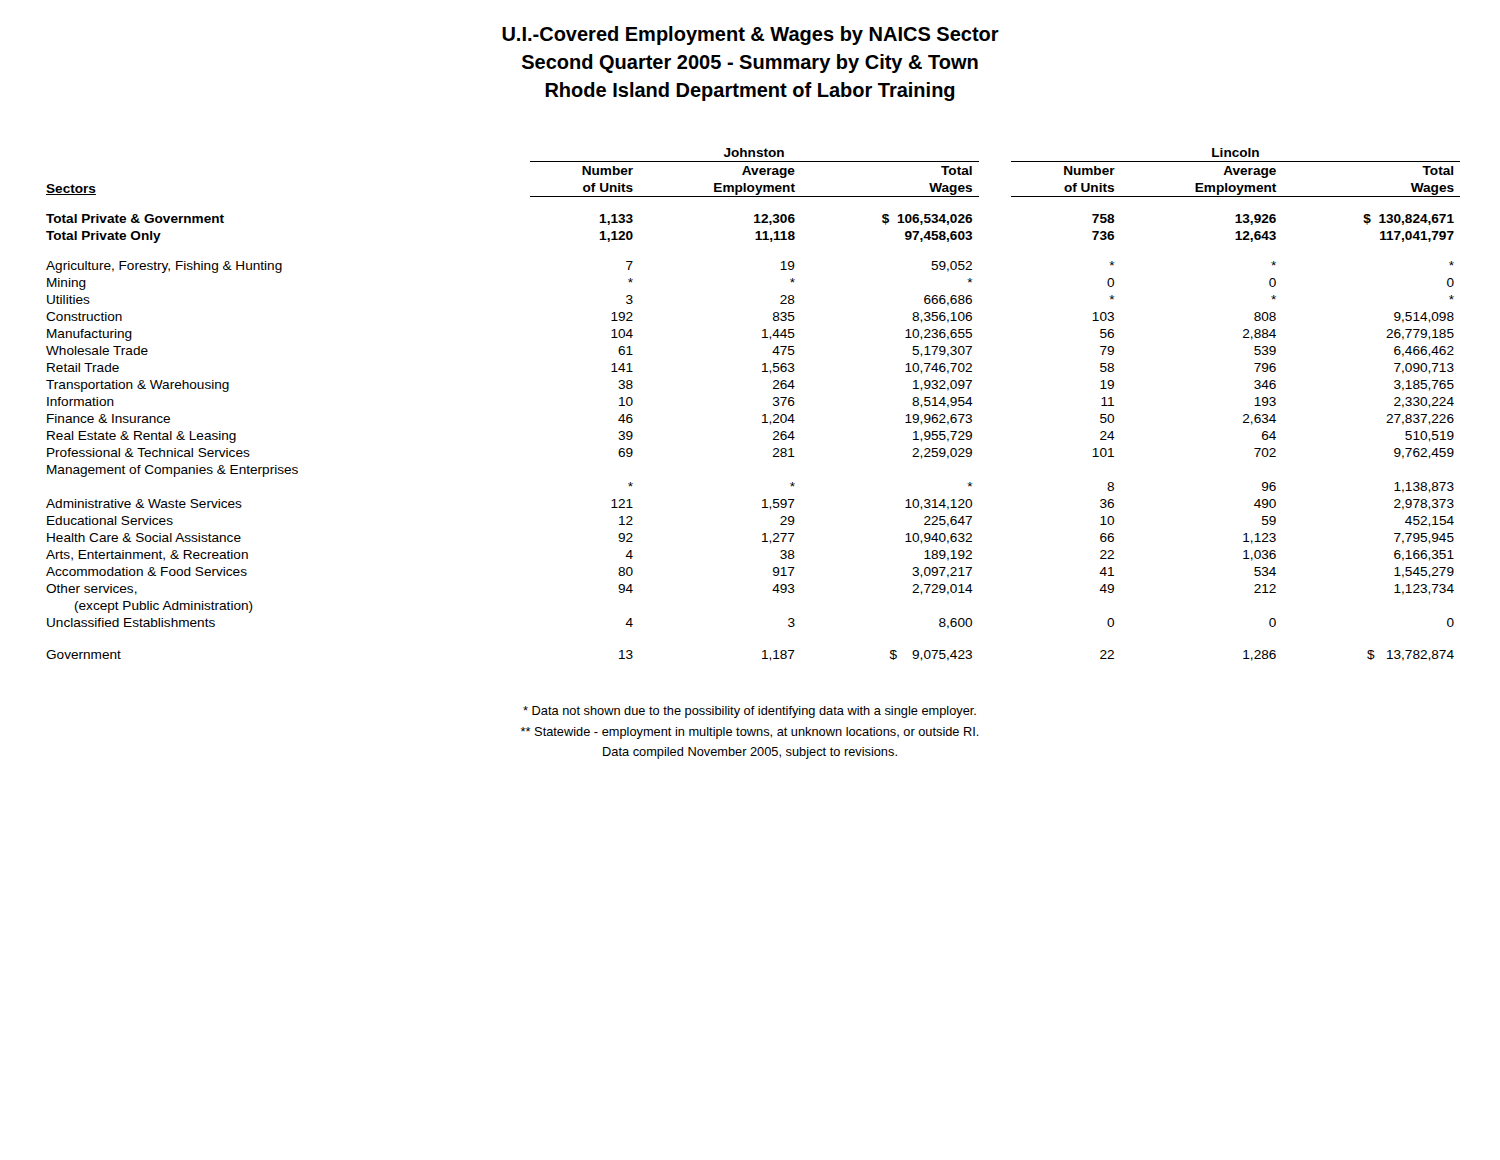U.I.-Covered Employment & Wages by NAICS Sector
Second Quarter 2005 - Summary by City & Town
Rhode Island Department of Labor Training
| Sectors | | Johnston | | Lincoln |
| --- | --- | --- | --- | --- |
| | Number | Average | Total | | Number | Average | Total |
| | of Units | Employment | Wages | | of Units | Employment | Wages |
| Total Private & Government | | 1,133 | 12,306 | $ 106,534,026 | | 758 | 13,926 | $ 130,824,671 |
| Total Private Only | | 1,120 | 11,118 | 97,458,603 | | 736 | 12,643 | 117,041,797 |
| Agriculture, Forestry, Fishing & Hunting | | 7 | 19 | 59,052 | | * | * | * |
| Mining | | * | * | * | | 0 | 0 | 0 |
| Utilities | | 3 | 28 | 666,686 | | * | * | * |
| Construction | | 192 | 835 | 8,356,106 | | 103 | 808 | 9,514,098 |
| Manufacturing | | 104 | 1,445 | 10,236,655 | | 56 | 2,884 | 26,779,185 |
| Wholesale Trade | | 61 | 475 | 5,179,307 | | 79 | 539 | 6,466,462 |
| Retail Trade | | 141 | 1,563 | 10,746,702 | | 58 | 796 | 7,090,713 |
| Transportation & Warehousing | | 38 | 264 | 1,932,097 | | 19 | 346 | 3,185,765 |
| Information | | 10 | 376 | 8,514,954 | | 11 | 193 | 2,330,224 |
| Finance & Insurance | | 46 | 1,204 | 19,962,673 | | 50 | 2,634 | 27,837,226 |
| Real Estate & Rental & Leasing | | 39 | 264 | 1,955,729 | | 24 | 64 | 510,519 |
| Professional & Technical Services | | 69 | 281 | 2,259,029 | | 101 | 702 | 9,762,459 |
| Management of Companies & Enterprises | | | | | | | | |
| | | * | * | * | | 8 | 96 | 1,138,873 |
| Administrative & Waste Services | | 121 | 1,597 | 10,314,120 | | 36 | 490 | 2,978,373 |
| Educational Services | | 12 | 29 | 225,647 | | 10 | 59 | 452,154 |
| Health Care & Social Assistance | | 92 | 1,277 | 10,940,632 | | 66 | 1,123 | 7,795,945 |
| Arts, Entertainment, & Recreation | | 4 | 38 | 189,192 | | 22 | 1,036 | 6,166,351 |
| Accommodation & Food Services | | 80 | 917 | 3,097,217 | | 41 | 534 | 1,545,279 |
| Other services, | | 94 | 493 | 2,729,014 | | 49 | 212 | 1,123,734 |
| (except Public Administration) | | | | | | | | |
| Unclassified Establishments | | 4 | 3 | 8,600 | | 0 | 0 | 0 |
| Government | | 13 | 1,187 | $ 9,075,423 | | 22 | 1,286 | $ 13,782,874 |
* Data not shown due to the possibility of identifying data with a single employer.
** Statewide - employment in multiple towns, at unknown locations, or outside RI.
Data compiled November 2005, subject to revisions.